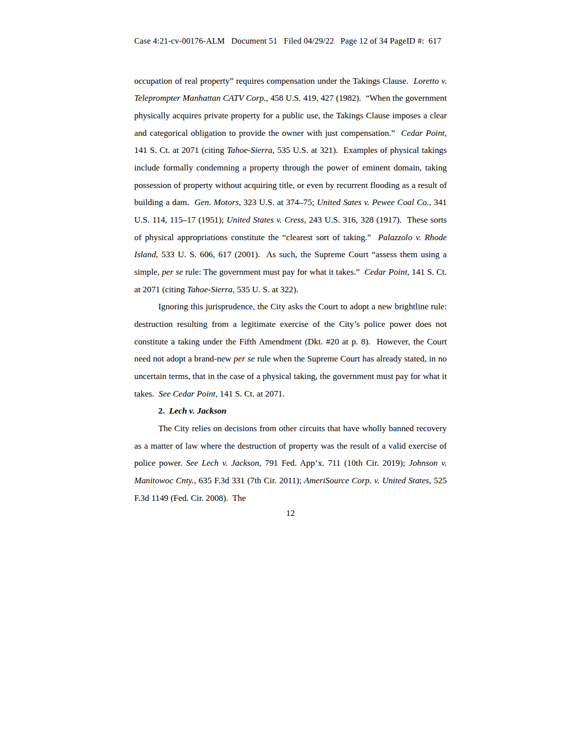Case 4:21-cv-00176-ALM Document 51 Filed 04/29/22 Page 12 of 34 PageID #: 617
occupation of real property” requires compensation under the Takings Clause. Loretto v. Teleprompter Manhattan CATV Corp., 458 U.S. 419, 427 (1982). “When the government physically acquires private property for a public use, the Takings Clause imposes a clear and categorical obligation to provide the owner with just compensation.” Cedar Point, 141 S. Ct. at 2071 (citing Tahoe-Sierra, 535 U.S. at 321). Examples of physical takings include formally condemning a property through the power of eminent domain, taking possession of property without acquiring title, or even by recurrent flooding as a result of building a dam. Gen. Motors, 323 U.S. at 374–75; United Sates v. Pewee Coal Co., 341 U.S. 114, 115–17 (1951); United States v. Cress, 243 U.S. 316, 328 (1917). These sorts of physical appropriations constitute the “clearest sort of taking.” Palazzolo v. Rhode Island, 533 U. S. 606, 617 (2001). As such, the Supreme Court “assess them using a simple, per se rule: The government must pay for what it takes.” Cedar Point, 141 S. Ct. at 2071 (citing Tahoe-Sierra, 535 U. S. at 322).
Ignoring this jurisprudence, the City asks the Court to adopt a new brightline rule: destruction resulting from a legitimate exercise of the City’s police power does not constitute a taking under the Fifth Amendment (Dkt. #20 at p. 8). However, the Court need not adopt a brand-new per se rule when the Supreme Court has already stated, in no uncertain terms, that in the case of a physical taking, the government must pay for what it takes. See Cedar Point, 141 S. Ct. at 2071.
2. Lech v. Jackson
The City relies on decisions from other circuits that have wholly banned recovery as a matter of law where the destruction of property was the result of a valid exercise of police power. See Lech v. Jackson, 791 Fed. App’x. 711 (10th Cir. 2019); Johnson v. Manitowoc Cnty., 635 F.3d 331 (7th Cir. 2011); AmeriSource Corp. v. United States, 525 F.3d 1149 (Fed. Cir. 2008). The
12